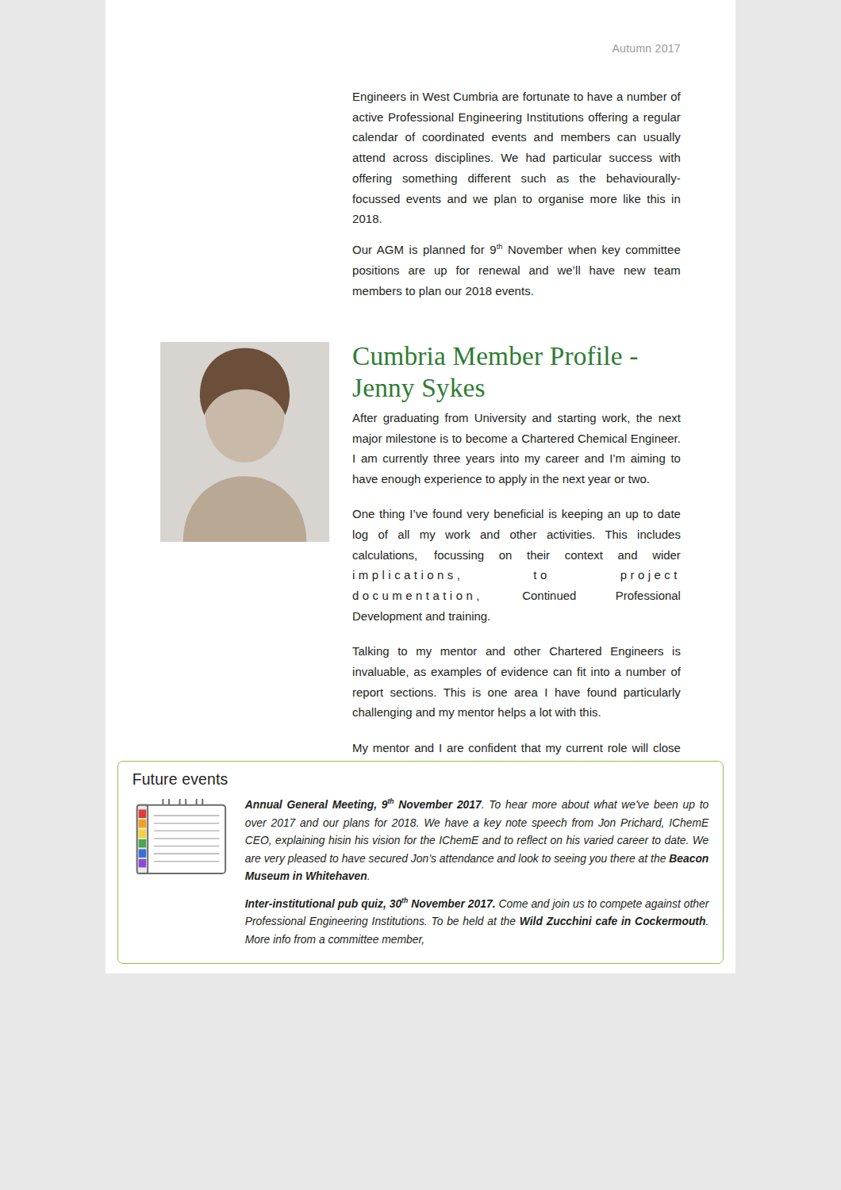Autumn 2017
Engineers in West Cumbria are fortunate to have a number of active Professional Engineering Institutions offering a regular calendar of coordinated events and members can usually attend across disciplines. We had particular success with offering something different such as the behaviourally-focussed events and we plan to organise more like this in 2018.
Our AGM is planned for 9th November when key committee positions are up for renewal and we’ll have new team members to plan our 2018 events.
Cumbria Member Profile -
Jenny Sykes
After graduating from University and starting work, the next major milestone is to become a Chartered Chemical Engineer. I am currently three years into my career and I’m aiming to have enough experience to apply in the next year or two.
One thing I’ve found very beneficial is keeping an up to date log of all my work and other activities. This includes calculations, focussing on their context and wider implications, to project documentation, Continued Professional Development and training.
Talking to my mentor and other Chartered Engineers is invaluable, as examples of evidence can fit into a number of report sections. This is one area I have found particularly challenging and my mentor helps a lot with this.
My mentor and I are confident that my current role will close any remaining gaps in my development and I’m looking forward to reaching the next step in my career.
Future events
Annual General Meeting, 9th November 2017. To hear more about what we've been up to over 2017 and our plans for 2018. We have a key note speech from Jon Prichard, IChemE CEO, explaining hisin his vision for the IChemE and to reflect on his varied career to date. We are very pleased to have secured Jon’s attendance and look to seeing you there at the Beacon Museum in Whitehaven.
Inter-institutional pub quiz, 30th November 2017. Come and join us to compete against other Professional Engineering Institutions. To be held at the Wild Zucchini cafe in Cockermouth. More info from a committee member,